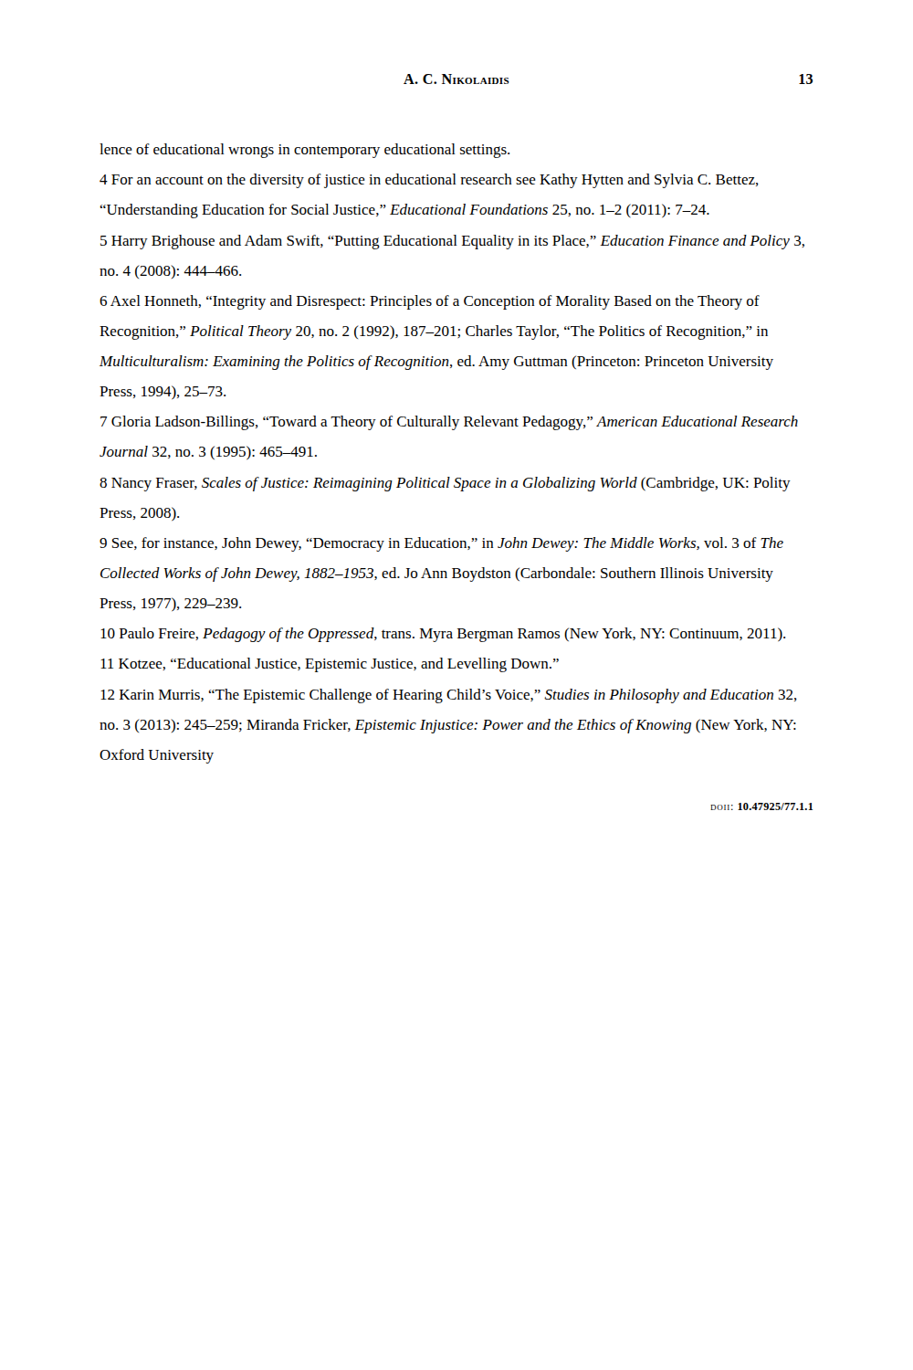A. C. Nikolaidis 13
lence of educational wrongs in contemporary educational settings.
4 For an account on the diversity of justice in educational research see Kathy Hytten and Sylvia C. Bettez, “Understanding Education for Social Justice,” Educational Foundations 25, no. 1–2 (2011): 7–24.
5 Harry Brighouse and Adam Swift, “Putting Educational Equality in its Place,” Education Finance and Policy 3, no. 4 (2008): 444–466.
6 Axel Honneth, “Integrity and Disrespect: Principles of a Conception of Morality Based on the Theory of Recognition,” Political Theory 20, no. 2 (1992), 187–201; Charles Taylor, “The Politics of Recognition,” in Multiculturalism: Examining the Politics of Recognition, ed. Amy Guttman (Princeton: Princeton University Press, 1994), 25–73.
7 Gloria Ladson-Billings, “Toward a Theory of Culturally Relevant Pedagogy,” American Educational Research Journal 32, no. 3 (1995): 465–491.
8 Nancy Fraser, Scales of Justice: Reimagining Political Space in a Globalizing World (Cambridge, UK: Polity Press, 2008).
9 See, for instance, John Dewey, “Democracy in Education,” in John Dewey: The Middle Works, vol. 3 of The Collected Works of John Dewey, 1882–1953, ed. Jo Ann Boydston (Carbondale: Southern Illinois University Press, 1977), 229–239.
10 Paulo Freire, Pedagogy of the Oppressed, trans. Myra Bergman Ramos (New York, NY: Continuum, 2011).
11 Kotzee, “Educational Justice, Epistemic Justice, and Levelling Down.”
12 Karin Murris, “The Epistemic Challenge of Hearing Child’s Voice,” Studies in Philosophy and Education 32, no. 3 (2013): 245–259; Miranda Fricker, Epistemic Injustice: Power and the Ethics of Knowing (New York, NY: Oxford University
doii: 10.47925/77.1.1